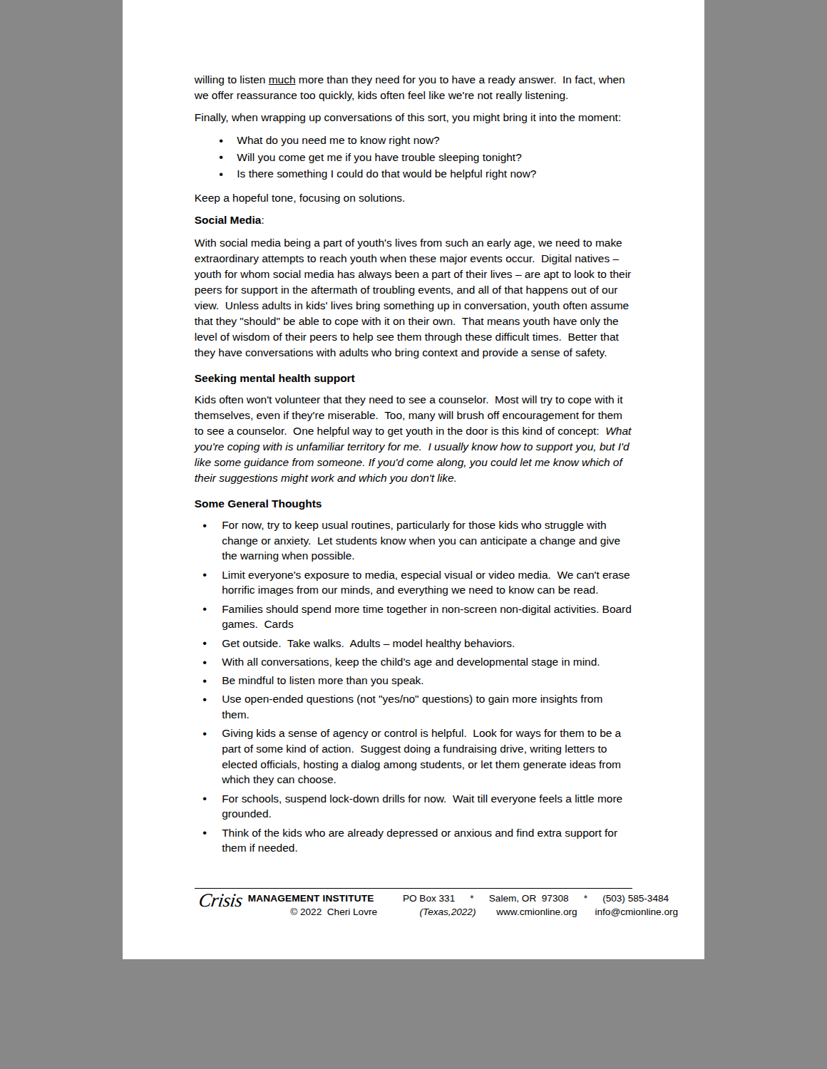willing to listen much more than they need for you to have a ready answer. In fact, when we offer reassurance too quickly, kids often feel like we're not really listening.
Finally, when wrapping up conversations of this sort, you might bring it into the moment:
What do you need me to know right now?
Will you come get me if you have trouble sleeping tonight?
Is there something I could do that would be helpful right now?
Keep a hopeful tone, focusing on solutions.
Social Media:
With social media being a part of youth's lives from such an early age, we need to make extraordinary attempts to reach youth when these major events occur. Digital natives – youth for whom social media has always been a part of their lives – are apt to look to their peers for support in the aftermath of troubling events, and all of that happens out of our view. Unless adults in kids' lives bring something up in conversation, youth often assume that they "should" be able to cope with it on their own. That means youth have only the level of wisdom of their peers to help see them through these difficult times. Better that they have conversations with adults who bring context and provide a sense of safety.
Seeking mental health support
Kids often won't volunteer that they need to see a counselor. Most will try to cope with it themselves, even if they're miserable. Too, many will brush off encouragement for them to see a counselor. One helpful way to get youth in the door is this kind of concept: What you're coping with is unfamiliar territory for me. I usually know how to support you, but I'd like some guidance from someone. If you'd come along, you could let me know which of their suggestions might work and which you don't like.
Some General Thoughts
For now, try to keep usual routines, particularly for those kids who struggle with change or anxiety. Let students know when you can anticipate a change and give the warning when possible.
Limit everyone's exposure to media, especial visual or video media. We can't erase horrific images from our minds, and everything we need to know can be read.
Families should spend more time together in non-screen non-digital activities. Board games. Cards
Get outside. Take walks. Adults – model healthy behaviors.
With all conversations, keep the child's age and developmental stage in mind.
Be mindful to listen more than you speak.
Use open-ended questions (not "yes/no" questions) to gain more insights from them.
Giving kids a sense of agency or control is helpful. Look for ways for them to be a part of some kind of action. Suggest doing a fundraising drive, writing letters to elected officials, hosting a dialog among students, or let them generate ideas from which they can choose.
For schools, suspend lock-down drills for now. Wait till everyone feels a little more grounded.
Think of the kids who are already depressed or anxious and find extra support for them if needed.
Crisis
MANAGEMENT INSTITUTE PO Box 331 * Salem, OR 97308 * (503) 585-3484
© 2022 Cheri Lovre (Texas,2022) www.cmionline.org info@cmionline.org